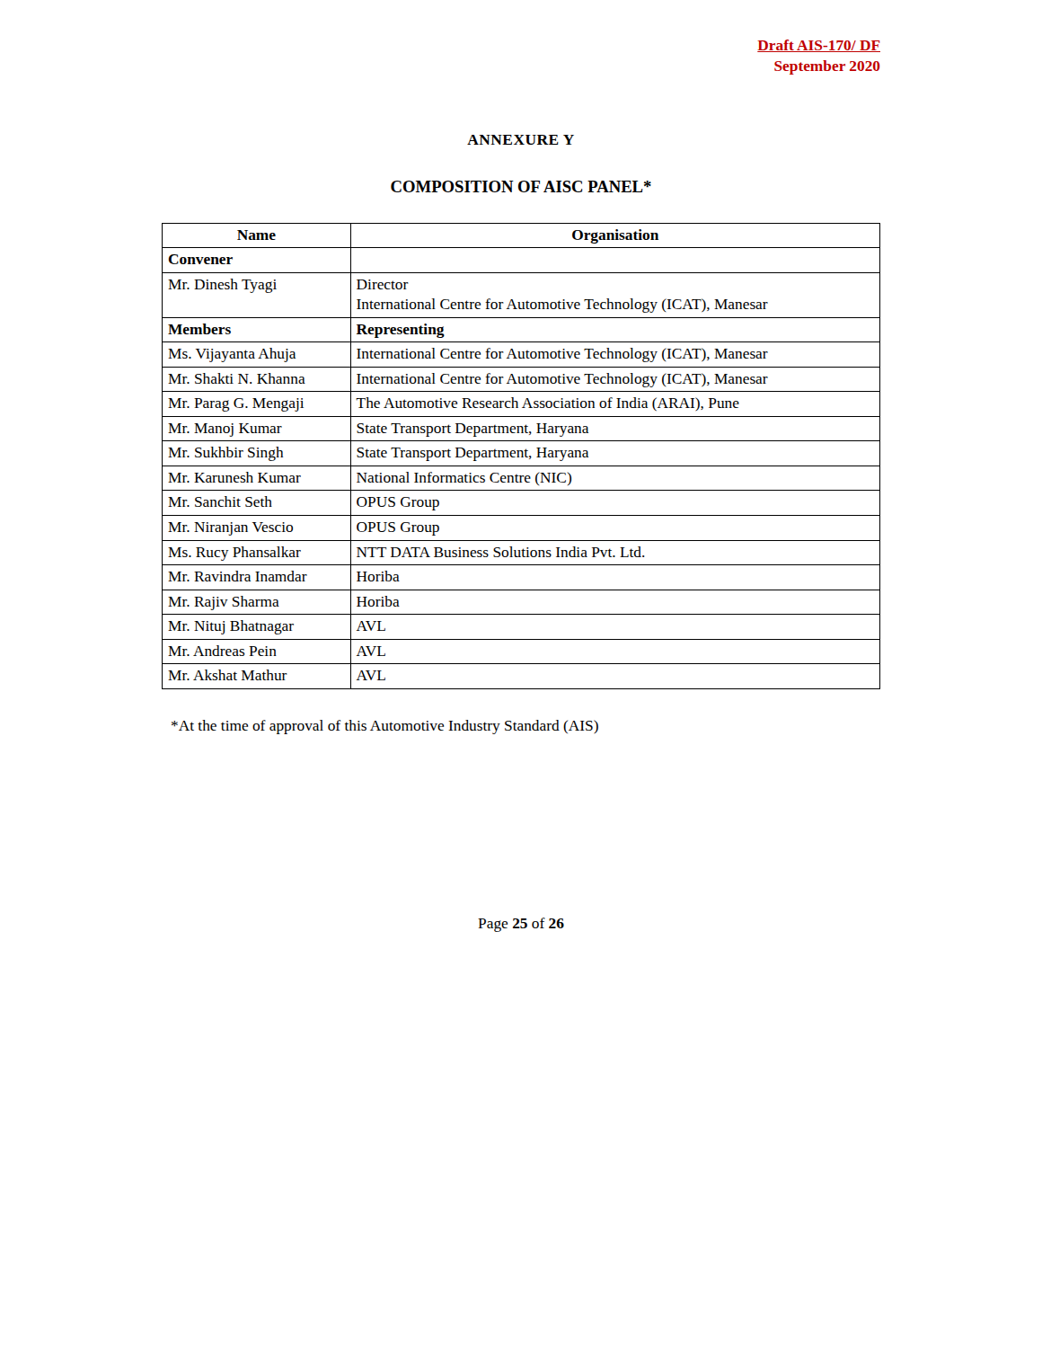Draft AIS-170/ DF
September 2020
ANNEXURE Y
COMPOSITION OF AISC PANEL*
| Name | Organisation |
| --- | --- |
| Convener | |
| Mr. Dinesh Tyagi | Director International Centre for Automotive Technology (ICAT), Manesar |
| Members | Representing |
| Ms. Vijayanta Ahuja | International Centre for Automotive Technology (ICAT), Manesar |
| Mr. Shakti N. Khanna | International Centre for Automotive Technology (ICAT), Manesar |
| Mr. Parag G. Mengaji | The Automotive Research Association of India (ARAI), Pune |
| Mr. Manoj Kumar | State Transport Department, Haryana |
| Mr. Sukhbir Singh | State Transport Department, Haryana |
| Mr. Karunesh Kumar | National Informatics Centre (NIC) |
| Mr. Sanchit Seth | OPUS Group |
| Mr. Niranjan Vescio | OPUS Group |
| Ms. Rucy Phansalkar | NTT DATA Business Solutions India Pvt. Ltd. |
| Mr. Ravindra Inamdar | Horiba |
| Mr. Rajiv Sharma | Horiba |
| Mr. Nituj Bhatnagar | AVL |
| Mr. Andreas Pein | AVL |
| Mr. Akshat Mathur | AVL |
*At the time of approval of this Automotive Industry Standard (AIS)
Page 25 of 26